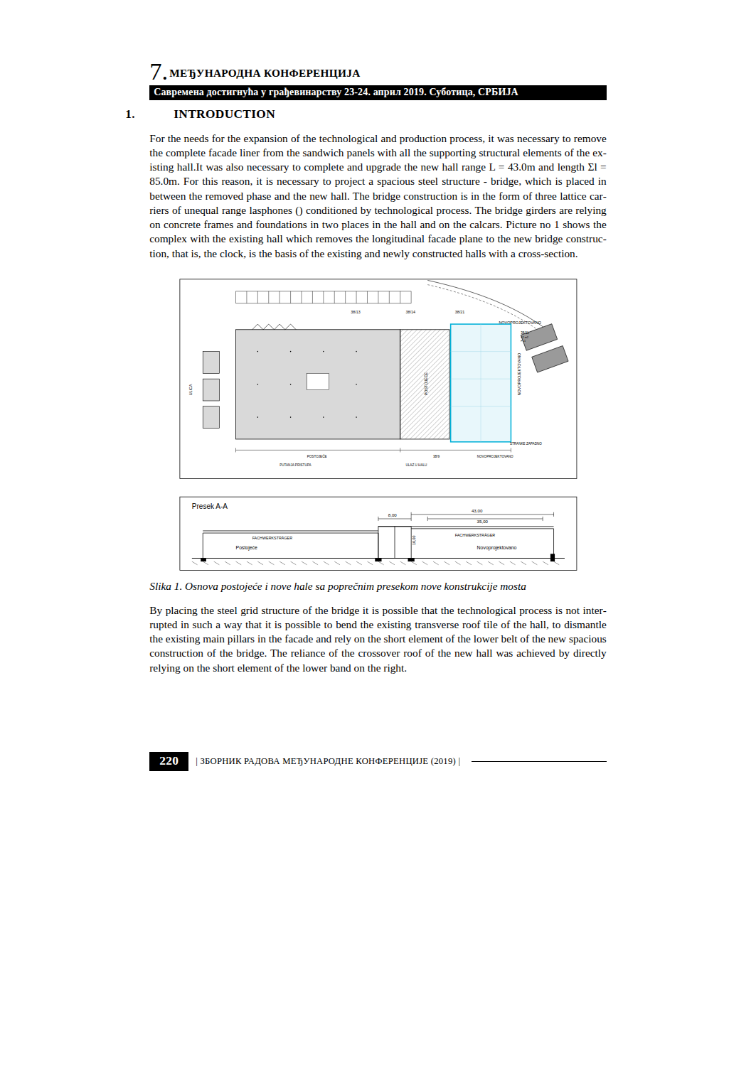7.МЕЂУНАРОДНА КОНФЕРЕНЦИЈА
Савремена достигнућа у грађевинарству 23-24. април 2019. Суботица, СРБИЈА
1. INTRODUCTION
For the needs for the expansion of the technological and production process, it was necessary to remove the complete facade liner from the sandwich panels with all the supporting structural elements of the existing hall.It was also necessary to complete and upgrade the new hall range L = 43.0m and length Σl = 85.0m. For this reason, it is necessary to project a spacious steel structure - bridge, which is placed in between the removed phase and the new hall. The bridge construction is in the form of three lattice carriers of unequal range lasphones () conditioned by technological process. The bridge girders are relying on concrete frames and foundations in two places in the hall and on the calcars. Picture no 1 shows the complex with the existing hall which removes the longitudinal facade plane to the new bridge construction, that is, the clock, is the basis of the existing and newly constructed halls with a cross-section.
38/13 38/14 38/21 NOVOPROJEKTOVANO 38/11 42 m2 P+1 POSTOJEĆE NOVOPROJEKTOVANO ULICA POSTOJEĆE 38/9 NOVOPROJEKTOVANO STRANKE ZAPADNO PUTANJA PRISTUPA ULAZ U HALU
Presek A-A 8,00 43,00 35,00 FACHWERKSTRÄGER Postojeće 10,00 FACHWERKSTRÄGER Novoprojektovano
Slika 1. Osnova postojeće i nove hale sa poprečnim presekom nove konstrukcije mosta
By placing the steel grid structure of the bridge it is possible that the technological process is not interrupted in such a way that it is possible to bend the existing transverse roof tile of the hall, to dismantle the existing main pillars in the facade and rely on the short element of the lower belt of the new spacious construction of the bridge. The reliance of the crossover roof of the new hall was achieved by directly relying on the short element of the lower band on the right.
220
| ЗБОРНИК РАДОВА МЕЂУНАРОДНЕ КОНФЕРЕНЦИЈЕ (2019) |